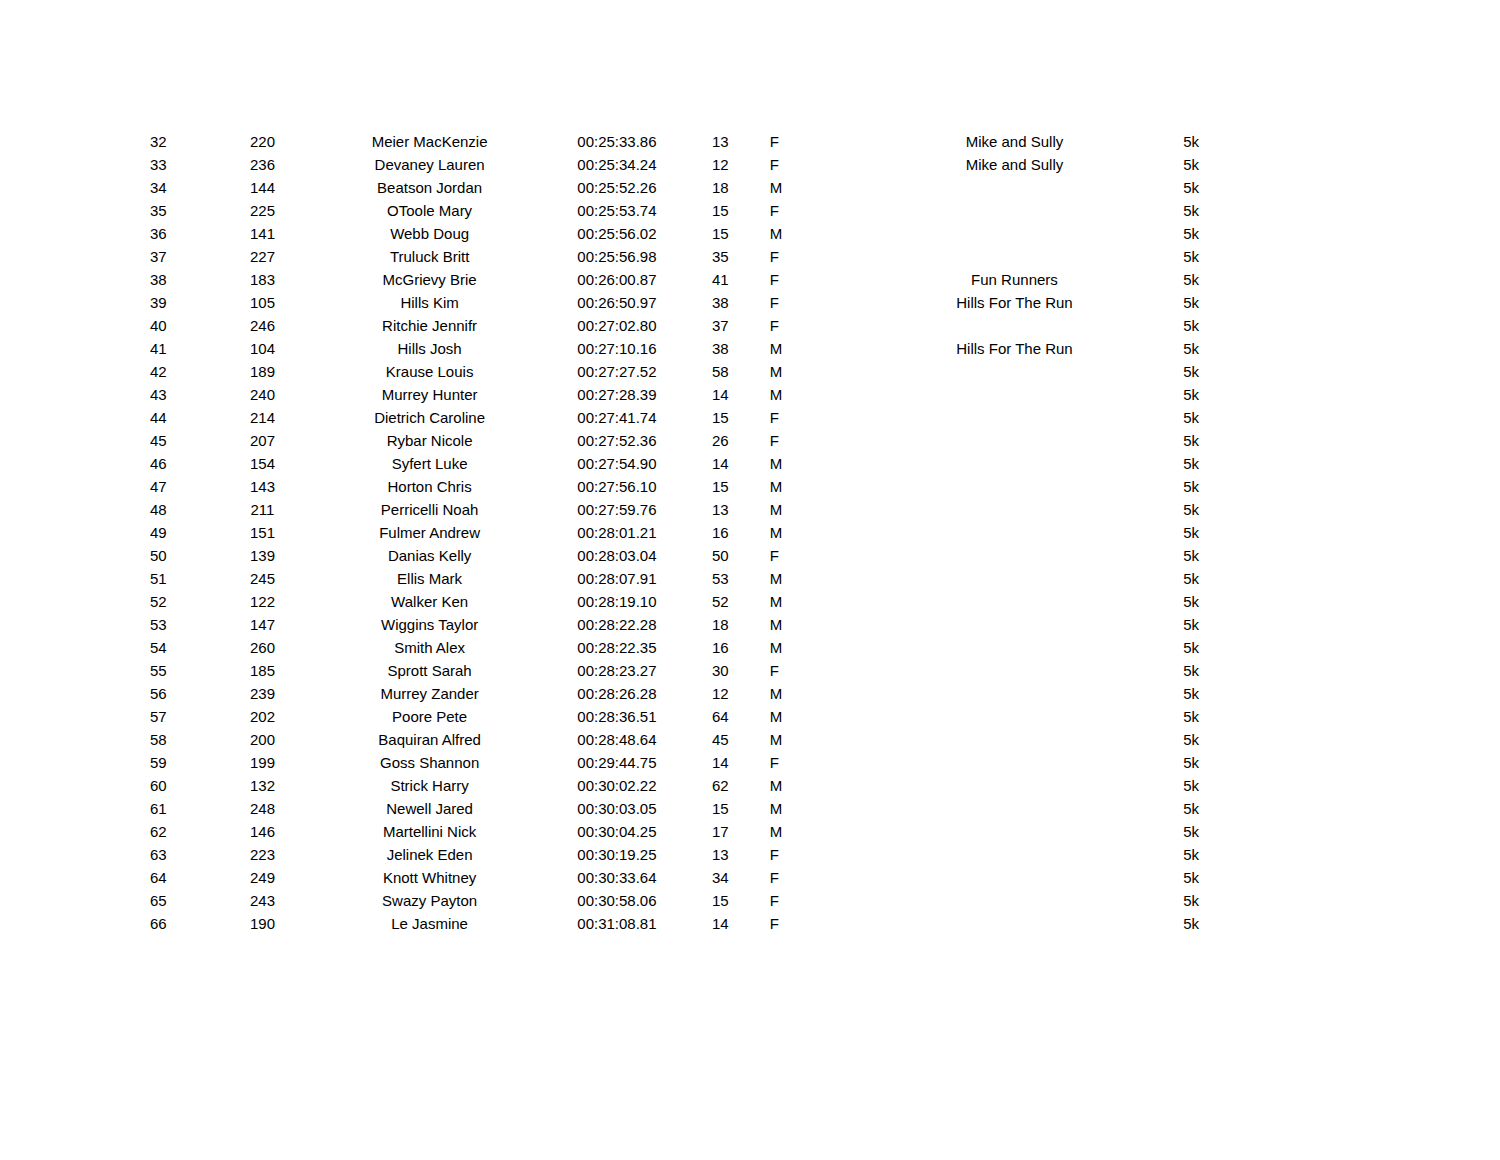| 32 | 220 | Meier MacKenzie | 00:25:33.86 | 13 | F | Mike and Sully | 5k |
| 33 | 236 | Devaney Lauren | 00:25:34.24 | 12 | F | Mike and Sully | 5k |
| 34 | 144 | Beatson Jordan | 00:25:52.26 | 18 | M | | 5k |
| 35 | 225 | OToole Mary | 00:25:53.74 | 15 | F | | 5k |
| 36 | 141 | Webb Doug | 00:25:56.02 | 15 | M | | 5k |
| 37 | 227 | Truluck Britt | 00:25:56.98 | 35 | F | | 5k |
| 38 | 183 | McGrievy Brie | 00:26:00.87 | 41 | F | Fun Runners | 5k |
| 39 | 105 | Hills Kim | 00:26:50.97 | 38 | F | Hills For The Run | 5k |
| 40 | 246 | Ritchie Jennifr | 00:27:02.80 | 37 | F | | 5k |
| 41 | 104 | Hills Josh | 00:27:10.16 | 38 | M | Hills For The Run | 5k |
| 42 | 189 | Krause Louis | 00:27:27.52 | 58 | M | | 5k |
| 43 | 240 | Murrey Hunter | 00:27:28.39 | 14 | M | | 5k |
| 44 | 214 | Dietrich Caroline | 00:27:41.74 | 15 | F | | 5k |
| 45 | 207 | Rybar Nicole | 00:27:52.36 | 26 | F | | 5k |
| 46 | 154 | Syfert Luke | 00:27:54.90 | 14 | M | | 5k |
| 47 | 143 | Horton Chris | 00:27:56.10 | 15 | M | | 5k |
| 48 | 211 | Perricelli Noah | 00:27:59.76 | 13 | M | | 5k |
| 49 | 151 | Fulmer Andrew | 00:28:01.21 | 16 | M | | 5k |
| 50 | 139 | Danias Kelly | 00:28:03.04 | 50 | F | | 5k |
| 51 | 245 | Ellis Mark | 00:28:07.91 | 53 | M | | 5k |
| 52 | 122 | Walker Ken | 00:28:19.10 | 52 | M | | 5k |
| 53 | 147 | Wiggins Taylor | 00:28:22.28 | 18 | M | | 5k |
| 54 | 260 | Smith Alex | 00:28:22.35 | 16 | M | | 5k |
| 55 | 185 | Sprott Sarah | 00:28:23.27 | 30 | F | | 5k |
| 56 | 239 | Murrey Zander | 00:28:26.28 | 12 | M | | 5k |
| 57 | 202 | Poore Pete | 00:28:36.51 | 64 | M | | 5k |
| 58 | 200 | Baquiran Alfred | 00:28:48.64 | 45 | M | | 5k |
| 59 | 199 | Goss Shannon | 00:29:44.75 | 14 | F | | 5k |
| 60 | 132 | Strick Harry | 00:30:02.22 | 62 | M | | 5k |
| 61 | 248 | Newell Jared | 00:30:03.05 | 15 | M | | 5k |
| 62 | 146 | Martellini Nick | 00:30:04.25 | 17 | M | | 5k |
| 63 | 223 | Jelinek Eden | 00:30:19.25 | 13 | F | | 5k |
| 64 | 249 | Knott Whitney | 00:30:33.64 | 34 | F | | 5k |
| 65 | 243 | Swazy Payton | 00:30:58.06 | 15 | F | | 5k |
| 66 | 190 | Le Jasmine | 00:31:08.81 | 14 | F | | 5k |